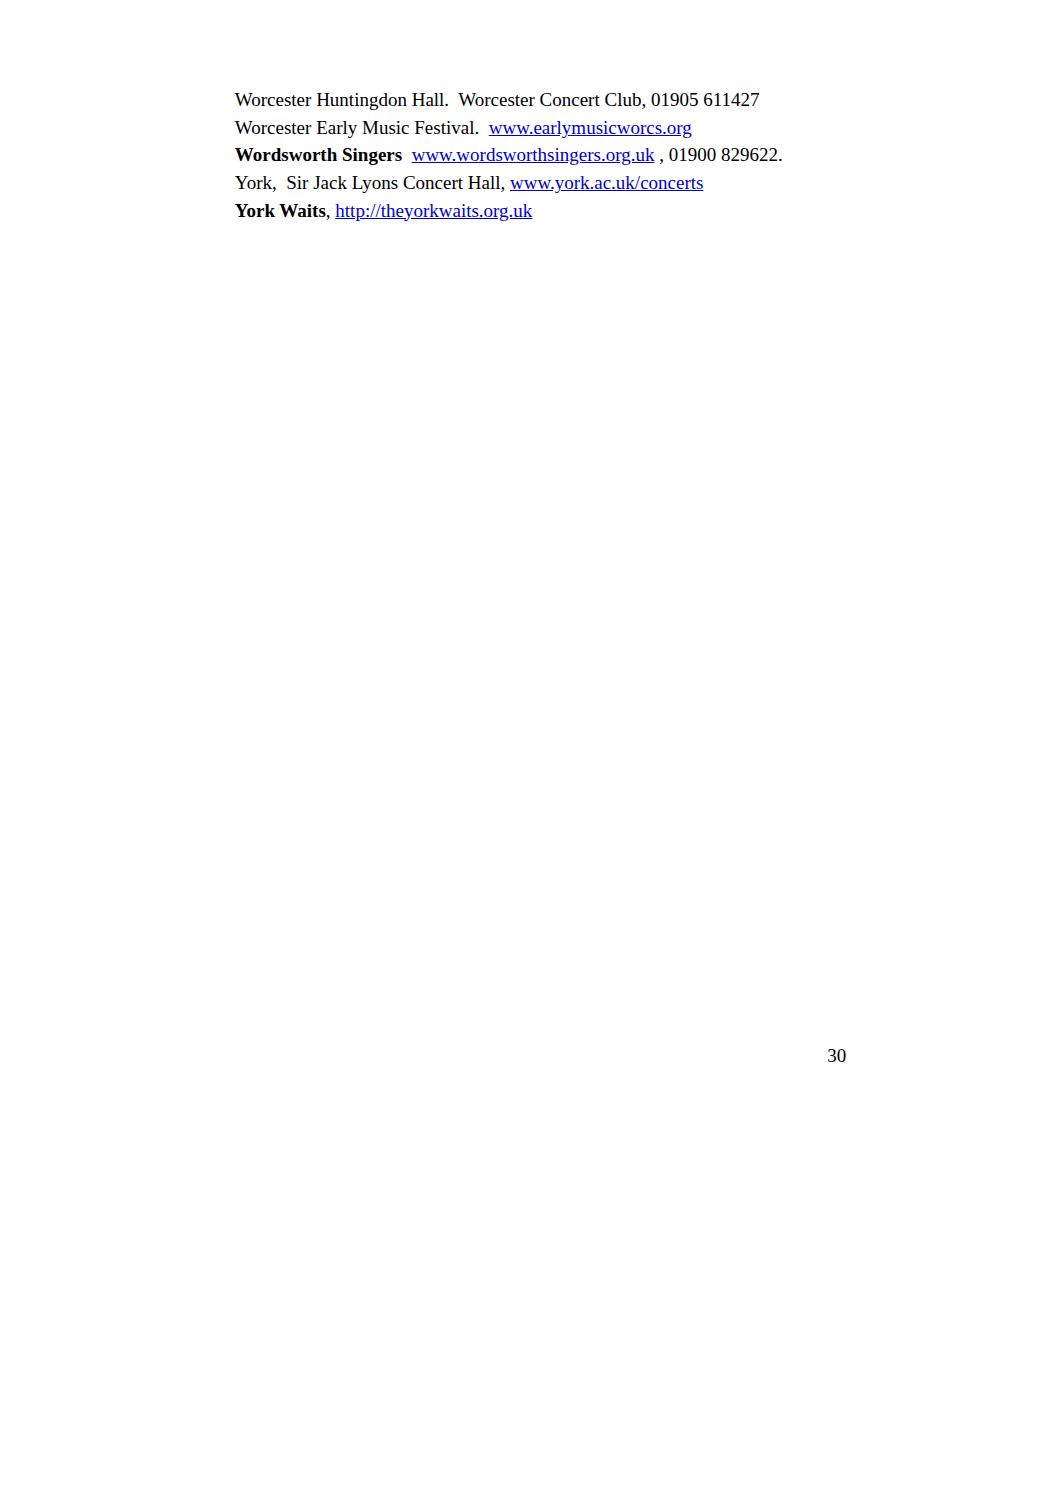Worcester Huntingdon Hall. Worcester Concert Club, 01905 611427
Worcester Early Music Festival. www.earlymusicworcs.org
Wordsworth Singers www.wordsworthsingers.org.uk , 01900 829622.
York, Sir Jack Lyons Concert Hall, www.york.ac.uk/concerts
York Waits, http://theyorkwaits.org.uk
30